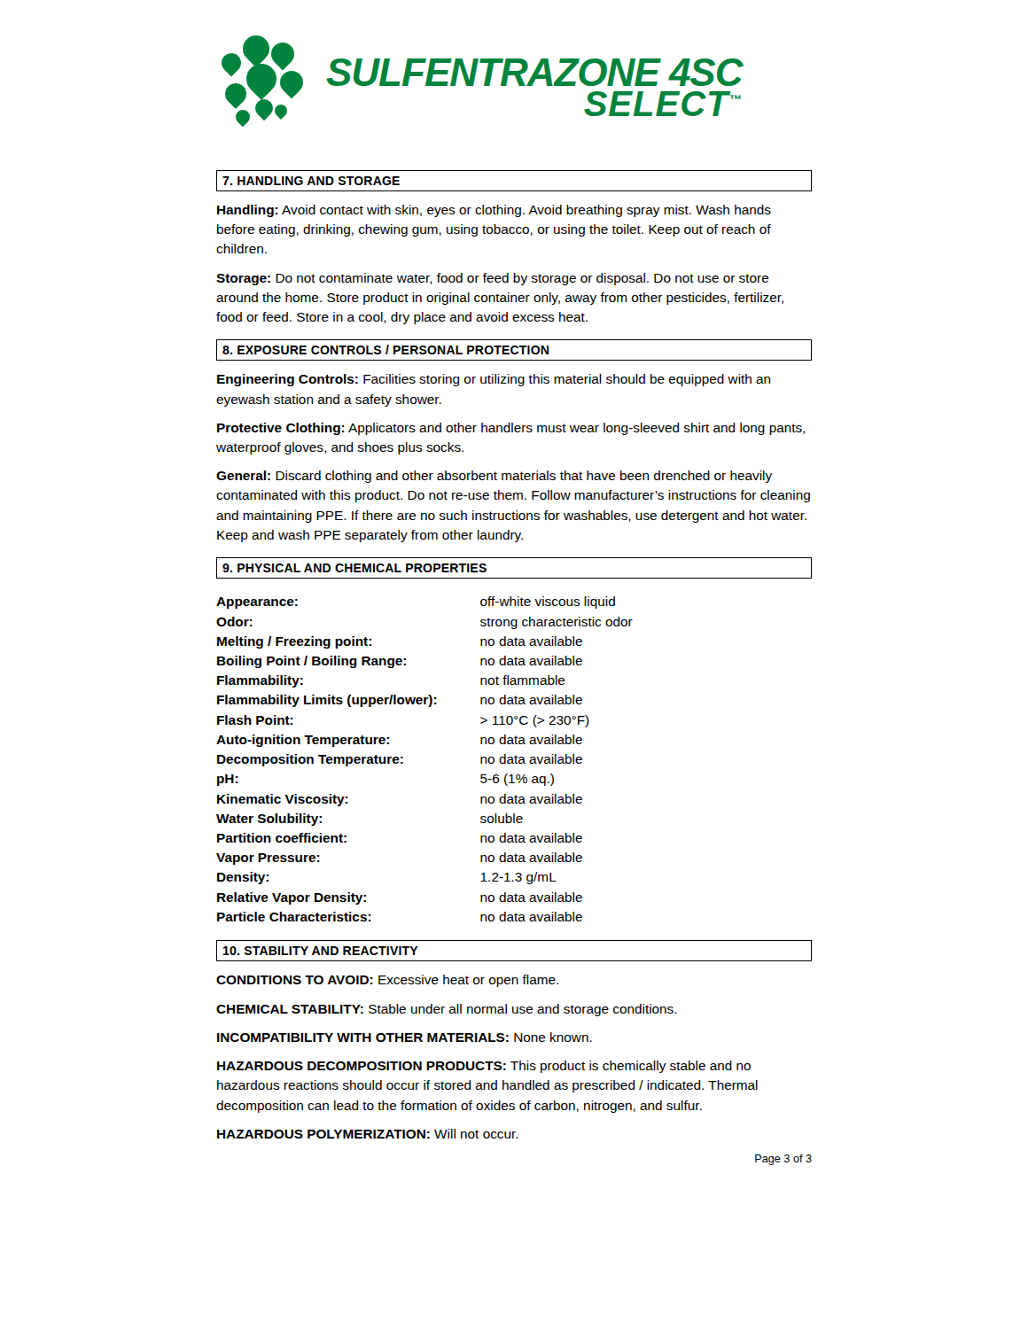SULFENTRAZONE 4SC
SELECT™
7. HANDLING AND STORAGE
Handling: Avoid contact with skin, eyes or clothing. Avoid breathing spray mist. Wash hands before eating, drinking, chewing gum, using tobacco, or using the toilet. Keep out of reach of children.
Storage: Do not contaminate water, food or feed by storage or disposal. Do not use or store around the home. Store product in original container only, away from other pesticides, fertilizer, food or feed. Store in a cool, dry place and avoid excess heat.
8. EXPOSURE CONTROLS / PERSONAL PROTECTION
Engineering Controls: Facilities storing or utilizing this material should be equipped with an eyewash station and a safety shower.
Protective Clothing: Applicators and other handlers must wear long-sleeved shirt and long pants, waterproof gloves, and shoes plus socks.
General: Discard clothing and other absorbent materials that have been drenched or heavily contaminated with this product. Do not re-use them. Follow manufacturer’s instructions for cleaning and maintaining PPE. If there are no such instructions for washables, use detergent and hot water. Keep and wash PPE separately from other laundry.
9. PHYSICAL AND CHEMICAL PROPERTIES
Appearance:
off-white viscous liquid
Odor:
strong characteristic odor
Melting / Freezing point:
no data available
Boiling Point / Boiling Range:
no data available
Flammability:
not flammable
Flammability Limits (upper/lower):
no data available
Flash Point:
> 110°C (> 230°F)
Auto-ignition Temperature:
no data available
Decomposition Temperature:
no data available
pH:
5-6 (1% aq.)
Kinematic Viscosity:
no data available
Water Solubility:
soluble
Partition coefficient:
no data available
Vapor Pressure:
no data available
Density:
1.2-1.3 g/mL
Relative Vapor Density:
no data available
Particle Characteristics:
no data available
10. STABILITY AND REACTIVITY
CONDITIONS TO AVOID: Excessive heat or open flame.
CHEMICAL STABILITY: Stable under all normal use and storage conditions.
INCOMPATIBILITY WITH OTHER MATERIALS: None known.
HAZARDOUS DECOMPOSITION PRODUCTS: This product is chemically stable and no hazardous reactions should occur if stored and handled as prescribed / indicated. Thermal decomposition can lead to the formation of oxides of carbon, nitrogen, and sulfur.
HAZARDOUS POLYMERIZATION: Will not occur.
Page 3 of 3